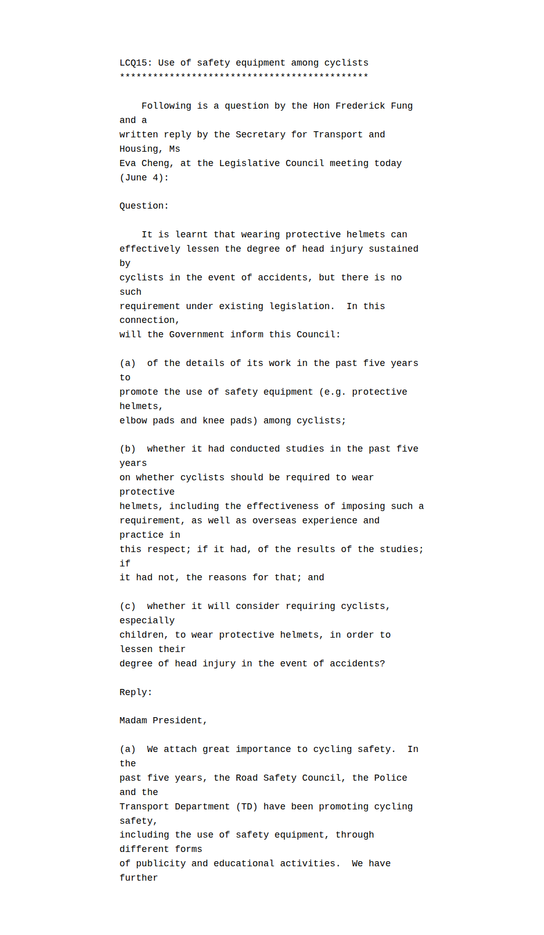LCQ15: Use of safety equipment among cyclists
*********************************************

    Following is a question by the Hon Frederick Fung and a
written reply by the Secretary for Transport and Housing, Ms
Eva Cheng, at the Legislative Council meeting today (June 4):

Question:

    It is learnt that wearing protective helmets can
effectively lessen the degree of head injury sustained by
cyclists in the event of accidents, but there is no such
requirement under existing legislation.  In this connection,
will the Government inform this Council:

(a)  of the details of its work in the past five years to
promote the use of safety equipment (e.g. protective helmets,
elbow pads and knee pads) among cyclists;

(b)  whether it had conducted studies in the past five years
on whether cyclists should be required to wear protective
helmets, including the effectiveness of imposing such a
requirement, as well as overseas experience and practice in
this respect; if it had, of the results of the studies; if
it had not, the reasons for that; and

(c)  whether it will consider requiring cyclists, especially
children, to wear protective helmets, in order to lessen their
degree of head injury in the event of accidents?

Reply:

Madam President,

(a)  We attach great importance to cycling safety.  In the
past five years, the Road Safety Council, the Police and the
Transport Department (TD) have been promoting cycling safety,
including the use of safety equipment, through different forms
of publicity and educational activities.  We have further